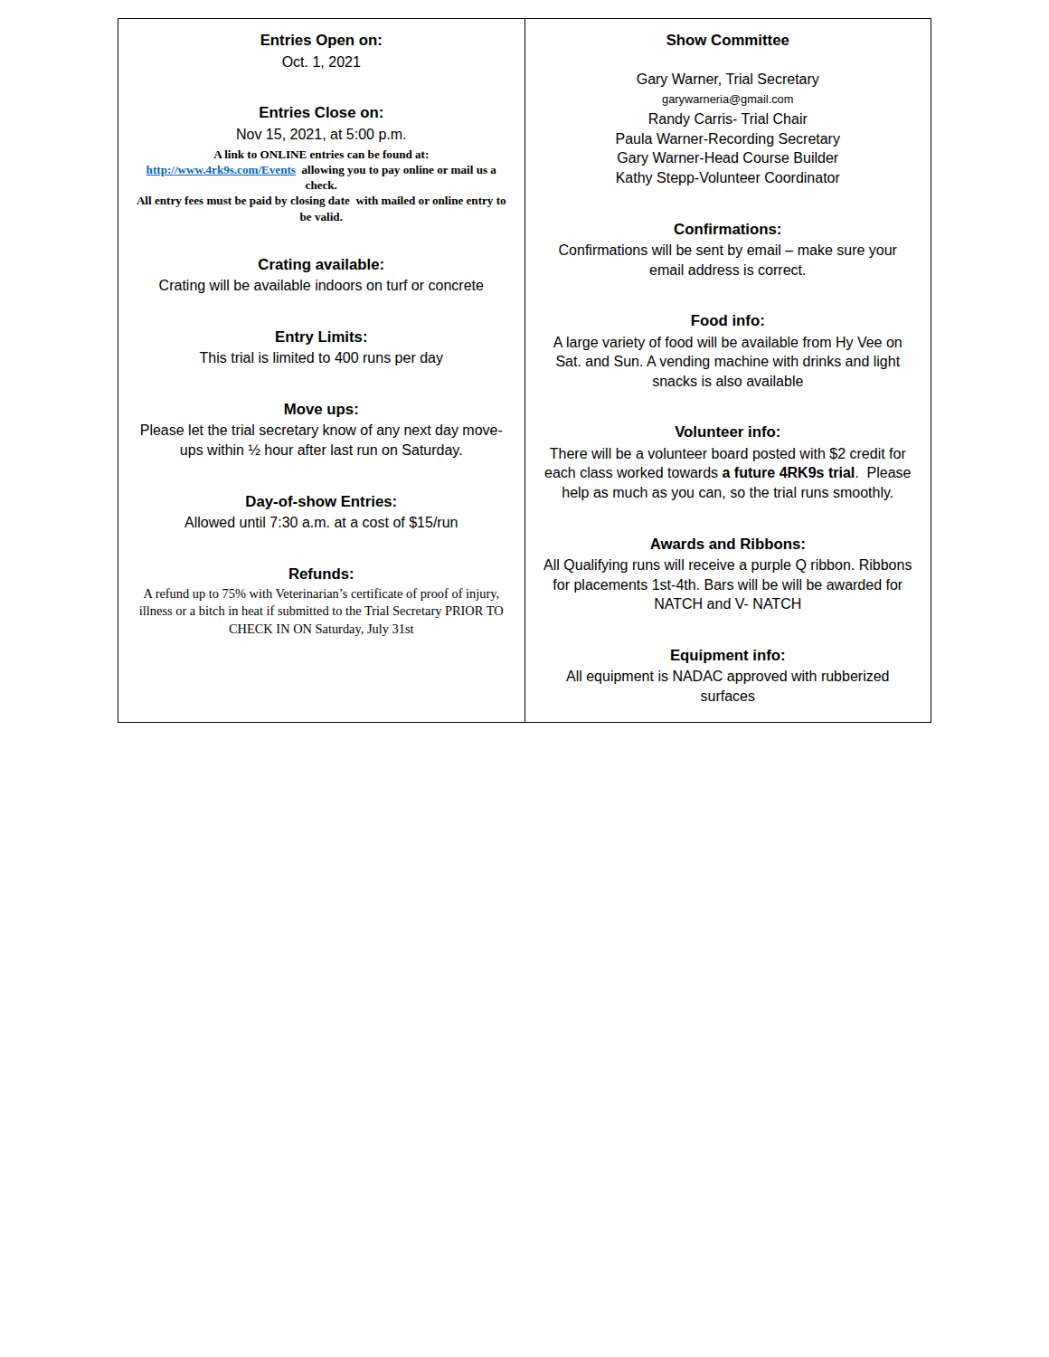| Entries Open on: Oct. 1, 2021 Entries Close on: Nov 15, 2021, at 5:00 p.m. A link to ONLINE entries can be found at: http://www.4rk9s.com/Events allowing you to pay online or mail us a check. All entry fees must be paid by closing date with mailed or online entry to be valid. Crating available: Crating will be available indoors on turf or concrete Entry Limits: This trial is limited to 400 runs per day Move ups: Please let the trial secretary know of any next day move-ups within ½ hour after last run on Saturday. Day-of-show Entries: Allowed until 7:30 a.m. at a cost of $15/run Refunds: A refund up to 75% with Veterinarian’s certificate of proof of injury, illness or a bitch in heat if submitted to the Trial Secretary PRIOR TO CHECK IN ON Saturday, July 31st | Show Committee Gary Warner, Trial Secretary garywarneria@gmail.com Randy Carris- Trial Chair Paula Warner-Recording Secretary Gary Warner-Head Course Builder Kathy Stepp-Volunteer Coordinator Confirmations: Confirmations will be sent by email – make sure your email address is correct. Food info: A large variety of food will be available from Hy Vee on Sat. and Sun. A vending machine with drinks and light snacks is also available Volunteer info: There will be a volunteer board posted with $2 credit for each class worked towards a future 4RK9s trial . Please help as much as you can, so the trial runs smoothly. Awards and Ribbons: All Qualifying runs will receive a purple Q ribbon. Ribbons for placements 1st-4th. Bars will be will be awarded for NATCH and V- NATCH Equipment info: All equipment is NADAC approved with rubberized surfaces |